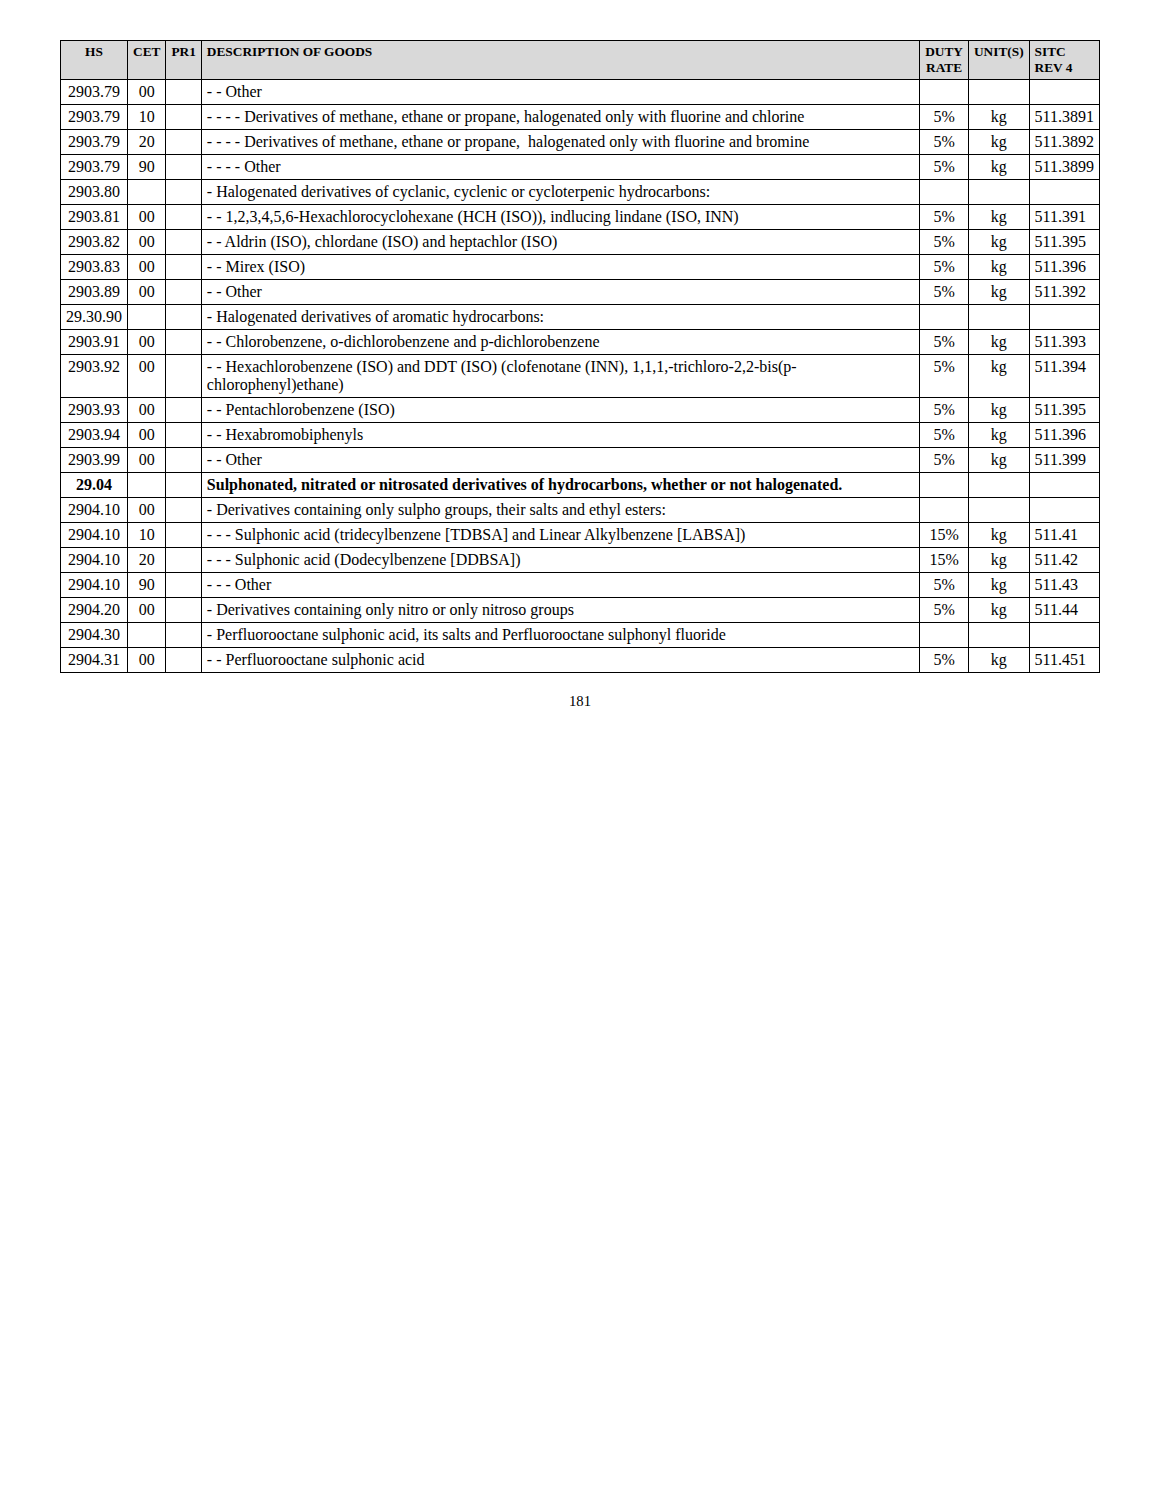| HS | CET | PR1 | DESCRIPTION OF GOODS | DUTY RATE | UNIT(S) | SITC REV 4 |
| --- | --- | --- | --- | --- | --- | --- |
| 2903.79 | 00 | | - - Other | | | |
| 2903.79 | 10 | | - - - - Derivatives of methane, ethane or propane, halogenated only with fluorine and chlorine | 5% | kg | 511.3891 |
| 2903.79 | 20 | | - - - - Derivatives of methane, ethane or propane, halogenated only with fluorine and bromine | 5% | kg | 511.3892 |
| 2903.79 | 90 | | - - - - Other | 5% | kg | 511.3899 |
| 2903.80 | | | - Halogenated derivatives of cyclanic, cyclenic or cycloterpenic hydrocarbons: | | | |
| 2903.81 | 00 | | - - 1,2,3,4,5,6-Hexachlorocyclohexane (HCH (ISO)), indlucing lindane (ISO, INN) | 5% | kg | 511.391 |
| 2903.82 | 00 | | - - Aldrin (ISO), chlordane (ISO) and heptachlor (ISO) | 5% | kg | 511.395 |
| 2903.83 | 00 | | - - Mirex (ISO) | 5% | kg | 511.396 |
| 2903.89 | 00 | | - - Other | 5% | kg | 511.392 |
| 29.30.90 | | | - Halogenated derivatives of aromatic hydrocarbons: | | | |
| 2903.91 | 00 | | - - Chlorobenzene, o-dichlorobenzene and p-dichlorobenzene | 5% | kg | 511.393 |
| 2903.92 | 00 | | - - Hexachlorobenzene (ISO) and DDT (ISO) (clofenotane (INN), 1,1,1,-trichloro-2,2-bis(p-chlorophenyl)ethane) | 5% | kg | 511.394 |
| 2903.93 | 00 | | - - Pentachlorobenzene (ISO) | 5% | kg | 511.395 |
| 2903.94 | 00 | | - - Hexabromobiphenyls | 5% | kg | 511.396 |
| 2903.99 | 00 | | - - Other | 5% | kg | 511.399 |
| 29.04 | | | Sulphonated, nitrated or nitrosated derivatives of hydrocarbons, whether or not halogenated. | | | |
| 2904.10 | 00 | | - Derivatives containing only sulpho groups, their salts and ethyl esters: | | | |
| 2904.10 | 10 | | - - - Sulphonic acid (tridecylbenzene [TDBSA] and Linear Alkylbenzene [LABSA]) | 15% | kg | 511.41 |
| 2904.10 | 20 | | - - - Sulphonic acid (Dodecylbenzene [DDBSA]) | 15% | kg | 511.42 |
| 2904.10 | 90 | | - - - Other | 5% | kg | 511.43 |
| 2904.20 | 00 | | - Derivatives containing only nitro or only nitroso groups | 5% | kg | 511.44 |
| 2904.30 | | | - Perfluorooctane sulphonic acid, its salts and Perfluorooctane sulphonyl fluoride | | | |
| 2904.31 | 00 | | - - Perfluorooctane sulphonic acid | 5% | kg | 511.451 |
181